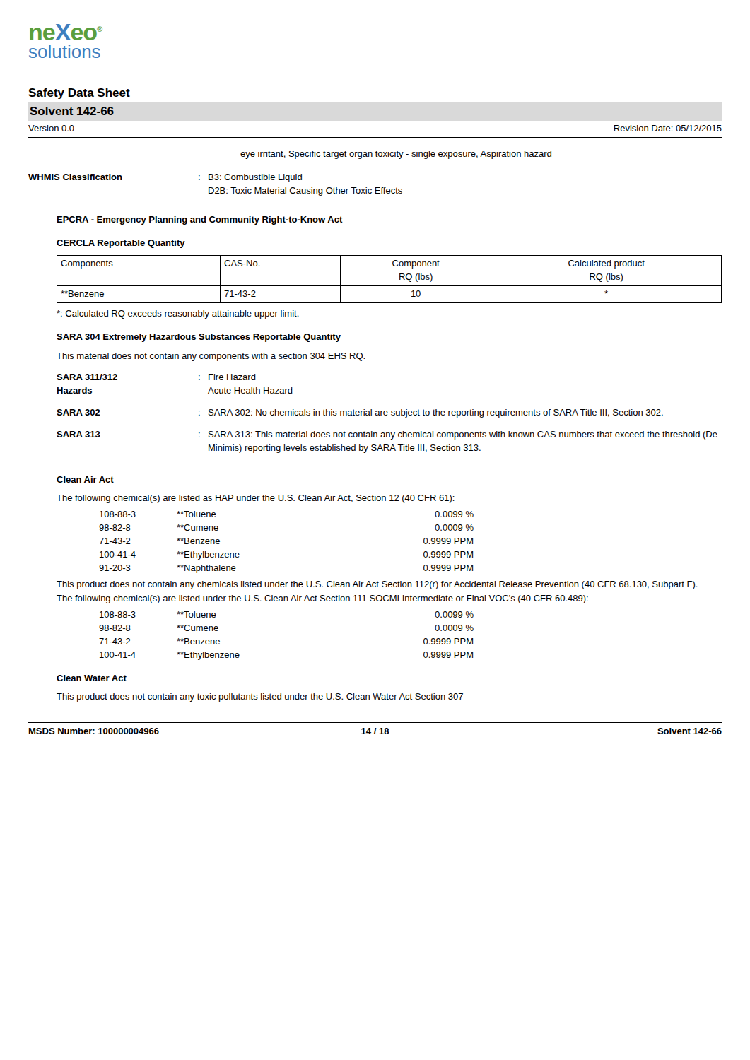neXeo®
solutions
Safety Data Sheet
Solvent 142-66
Version 0.0 Revision Date: 05/12/2015
eye irritant, Specific target organ toxicity - single exposure, Aspiration hazard
WHMIS Classification
:
B3: Combustible Liquid
D2B: Toxic Material Causing Other Toxic Effects
EPCRA - Emergency Planning and Community Right-to-Know Act
CERCLA Reportable Quantity
| Components | CAS-No. | Component RQ (lbs) | Calculated product RQ (lbs) |
| --- | --- | --- | --- |
| **Benzene | 71-43-2 | 10 | * |
*: Calculated RQ exceeds reasonably attainable upper limit.
SARA 304 Extremely Hazardous Substances Reportable Quantity
This material does not contain any components with a section 304 EHS RQ.
SARA 311/312
Hazards
:
Fire Hazard
Acute Health Hazard
SARA 302
:
SARA 302: No chemicals in this material are subject to the reporting requirements of SARA Title III, Section 302.
SARA 313
:
SARA 313: This material does not contain any chemical components with known CAS numbers that exceed the threshold (De Minimis) reporting levels established by SARA Title III, Section 313.
Clean Air Act
The following chemical(s) are listed as HAP under the U.S. Clean Air Act, Section 12 (40 CFR 61):
108-88-3**Toluene 0.0099 %
98-82-8**Cumene 0.0009 %
71-43-2**Benzene 0.9999 PPM
100-41-4**Ethylbenzene 0.9999 PPM
91-20-3**Naphthalene 0.9999 PPM
This product does not contain any chemicals listed under the U.S. Clean Air Act Section 112(r) for Accidental Release Prevention (40 CFR 68.130, Subpart F).
The following chemical(s) are listed under the U.S. Clean Air Act Section 111 SOCMI Intermediate or Final VOC's (40 CFR 60.489):
108-88-3**Toluene 0.0099 %
98-82-8**Cumene 0.0009 %
71-43-2**Benzene 0.9999 PPM
100-41-4**Ethylbenzene 0.9999 PPM
Clean Water Act
This product does not contain any toxic pollutants listed under the U.S. Clean Water Act Section 307
MSDS Number: 100000004966
14 / 18
Solvent 142-66